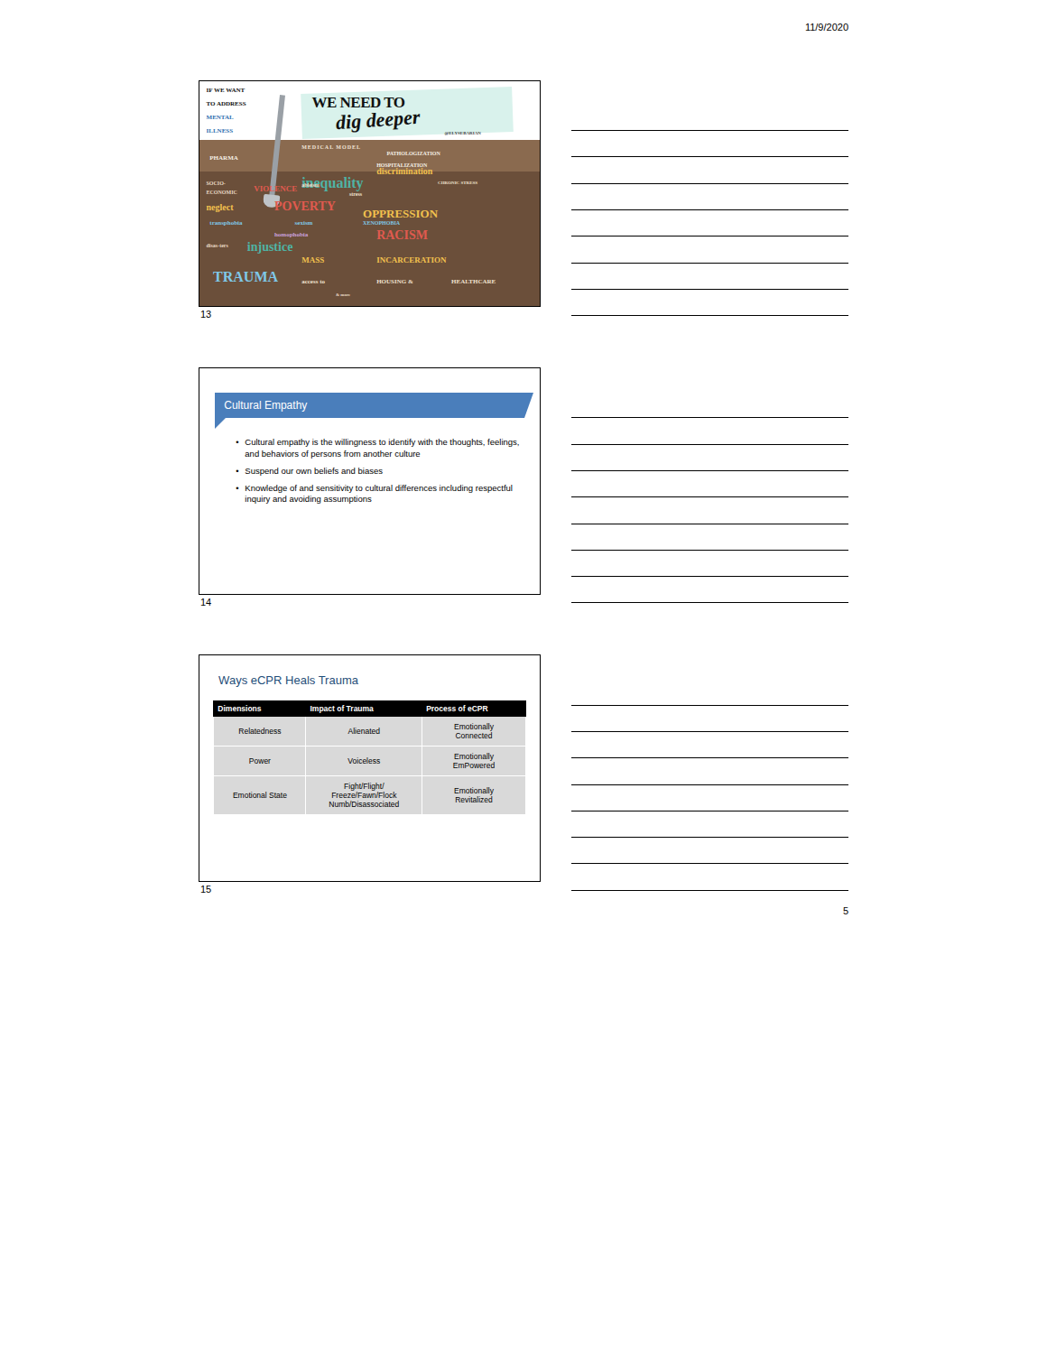11/9/2020
IF WE WANT TO ADDRESS MENTAL ILLNESS WE NEED TO dig deeper @ELYSEBARIAN MEDICAL MODEL PHARMA PATHOLOGIZATION HOSPITALIZATION discrimination inequality SOCIO- ECONOMIC VIOLENCE ableism stress CHRONIC STRESS neglect POVERTY OPPRESSION transphobia sexism XENOPHOBIA homophobia RACISM disas-ters injustice MASS INCARCERATION TRAUMA access to HOUSING & HEALTHCARE & more
13
Cultural Empathy
Cultural empathy is the willingness to identify with the thoughts, feelings, and behaviors of persons from another culture
Suspend our own beliefs and biases
Knowledge of and sensitivity to cultural differences including respectful inquiry and avoiding assumptions
14
Ways eCPR Heals Trauma
| Dimensions | Impact of Trauma | Process of eCPR |
| --- | --- | --- |
| Relatedness | Alienated | Emotionally Connected |
| Power | Voiceless | Emotionally EmPowered |
| Emotional State | Fight/Flight/ Freeze/Fawn/Flock Numb/Disassociated | Emotionally Revitalized |
15
5